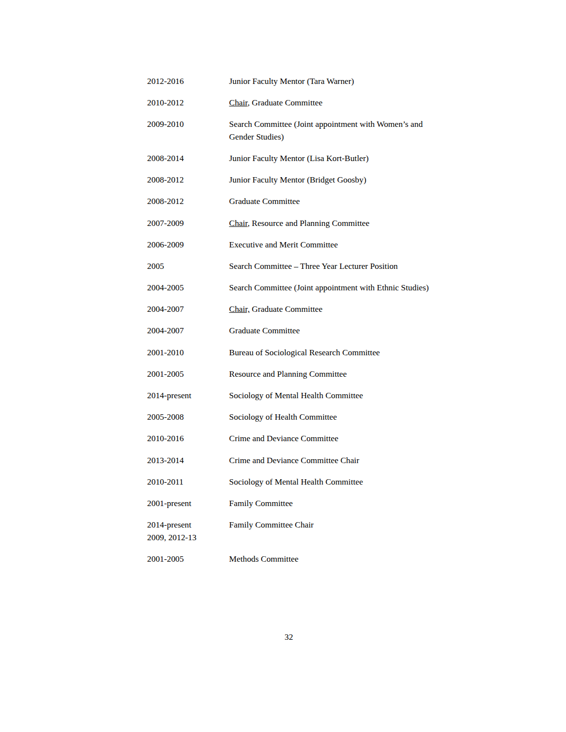| 2012-2016 | Junior Faculty Mentor (Tara Warner) |
| 2010-2012 | Chair , Graduate Committee |
| 2009-2010 | Search Committee (Joint appointment with Women’s and Gender Studies) |
| 2008-2014 | Junior Faculty Mentor (Lisa Kort-Butler) |
| 2008-2012 | Junior Faculty Mentor (Bridget Goosby) |
| 2008-2012 | Graduate Committee |
| 2007-2009 | Chair , Resource and Planning Committee |
| 2006-2009 | Executive and Merit Committee |
| 2005 | Search Committee – Three Year Lecturer Position |
| 2004-2005 | Search Committee (Joint appointment with Ethnic Studies) |
| 2004-2007 | Chair, Graduate Committee |
| 2004-2007 | Graduate Committee |
| 2001-2010 | Bureau of Sociological Research Committee |
| 2001-2005 | Resource and Planning Committee |
| 2014-present | Sociology of Mental Health Committee |
| 2005-2008 | Sociology of Health Committee |
| 2010-2016 | Crime and Deviance Committee |
| 2013-2014 | Crime and Deviance Committee Chair |
| 2010-2011 | Sociology of Mental Health Committee |
| 2001-present | Family Committee |
| 2014-present 2009, 2012-13 | Family Committee Chair |
| 2001-2005 | Methods Committee |
32